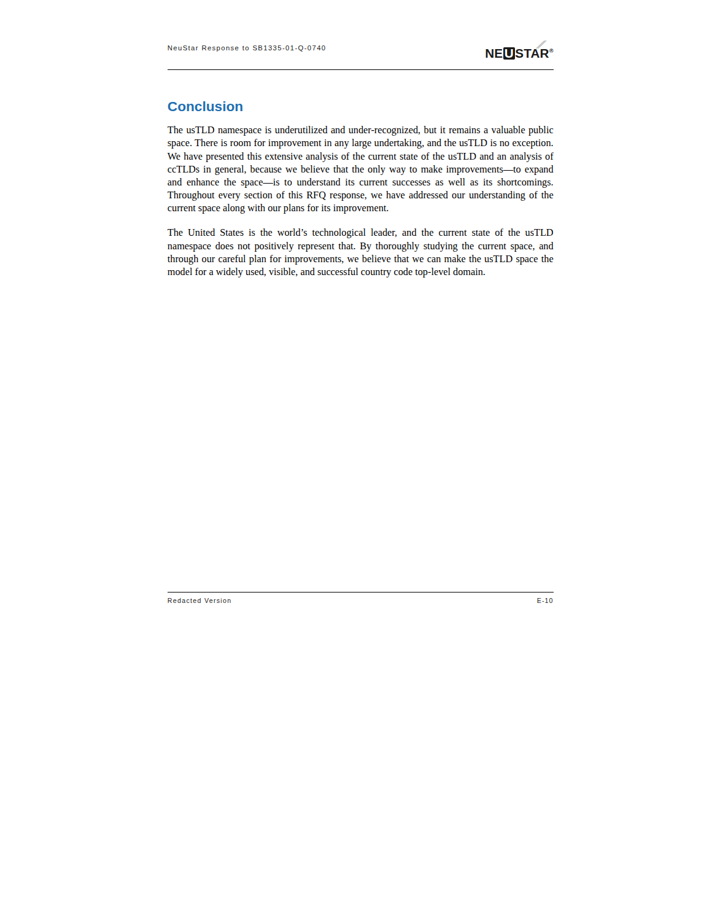NeuStar Response to SB1335-01-Q-0740
⁄⁄ NEUSTAR®
Conclusion
The usTLD namespace is underutilized and under-recognized, but it remains a valuable public space. There is room for improvement in any large undertaking, and the usTLD is no exception. We have presented this extensive analysis of the current state of the usTLD and an analysis of ccTLDs in general, because we believe that the only way to make improvements—to expand and enhance the space—is to understand its current successes as well as its shortcomings. Throughout every section of this RFQ response, we have addressed our understanding of the current space along with our plans for its improvement.
The United States is the world’s technological leader, and the current state of the usTLD namespace does not positively represent that. By thoroughly studying the current space, and through our careful plan for improvements, we believe that we can make the usTLD space the model for a widely used, visible, and successful country code top-level domain.
Redacted Version E-10